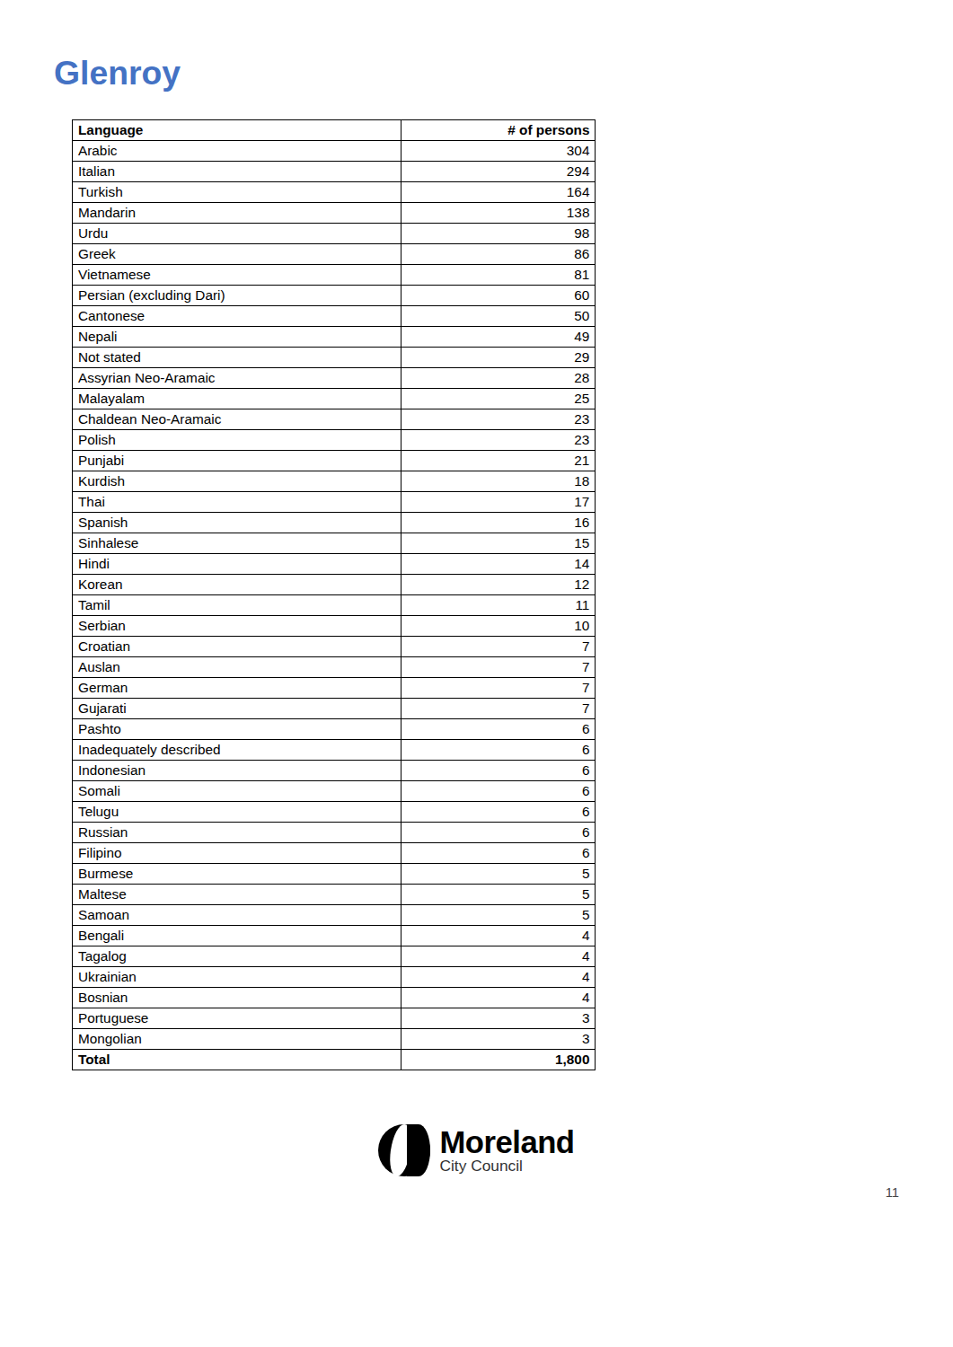Glenroy
| Language | # of persons |
| --- | --- |
| Arabic | 304 |
| Italian | 294 |
| Turkish | 164 |
| Mandarin | 138 |
| Urdu | 98 |
| Greek | 86 |
| Vietnamese | 81 |
| Persian (excluding Dari) | 60 |
| Cantonese | 50 |
| Nepali | 49 |
| Not stated | 29 |
| Assyrian Neo-Aramaic | 28 |
| Malayalam | 25 |
| Chaldean Neo-Aramaic | 23 |
| Polish | 23 |
| Punjabi | 21 |
| Kurdish | 18 |
| Thai | 17 |
| Spanish | 16 |
| Sinhalese | 15 |
| Hindi | 14 |
| Korean | 12 |
| Tamil | 11 |
| Serbian | 10 |
| Croatian | 7 |
| Auslan | 7 |
| German | 7 |
| Gujarati | 7 |
| Pashto | 6 |
| Inadequately described | 6 |
| Indonesian | 6 |
| Somali | 6 |
| Telugu | 6 |
| Russian | 6 |
| Filipino | 6 |
| Burmese | 5 |
| Maltese | 5 |
| Samoan | 5 |
| Bengali | 4 |
| Tagalog | 4 |
| Ukrainian | 4 |
| Bosnian | 4 |
| Portuguese | 3 |
| Mongolian | 3 |
| Total | 1,800 |
Moreland
City Council
11